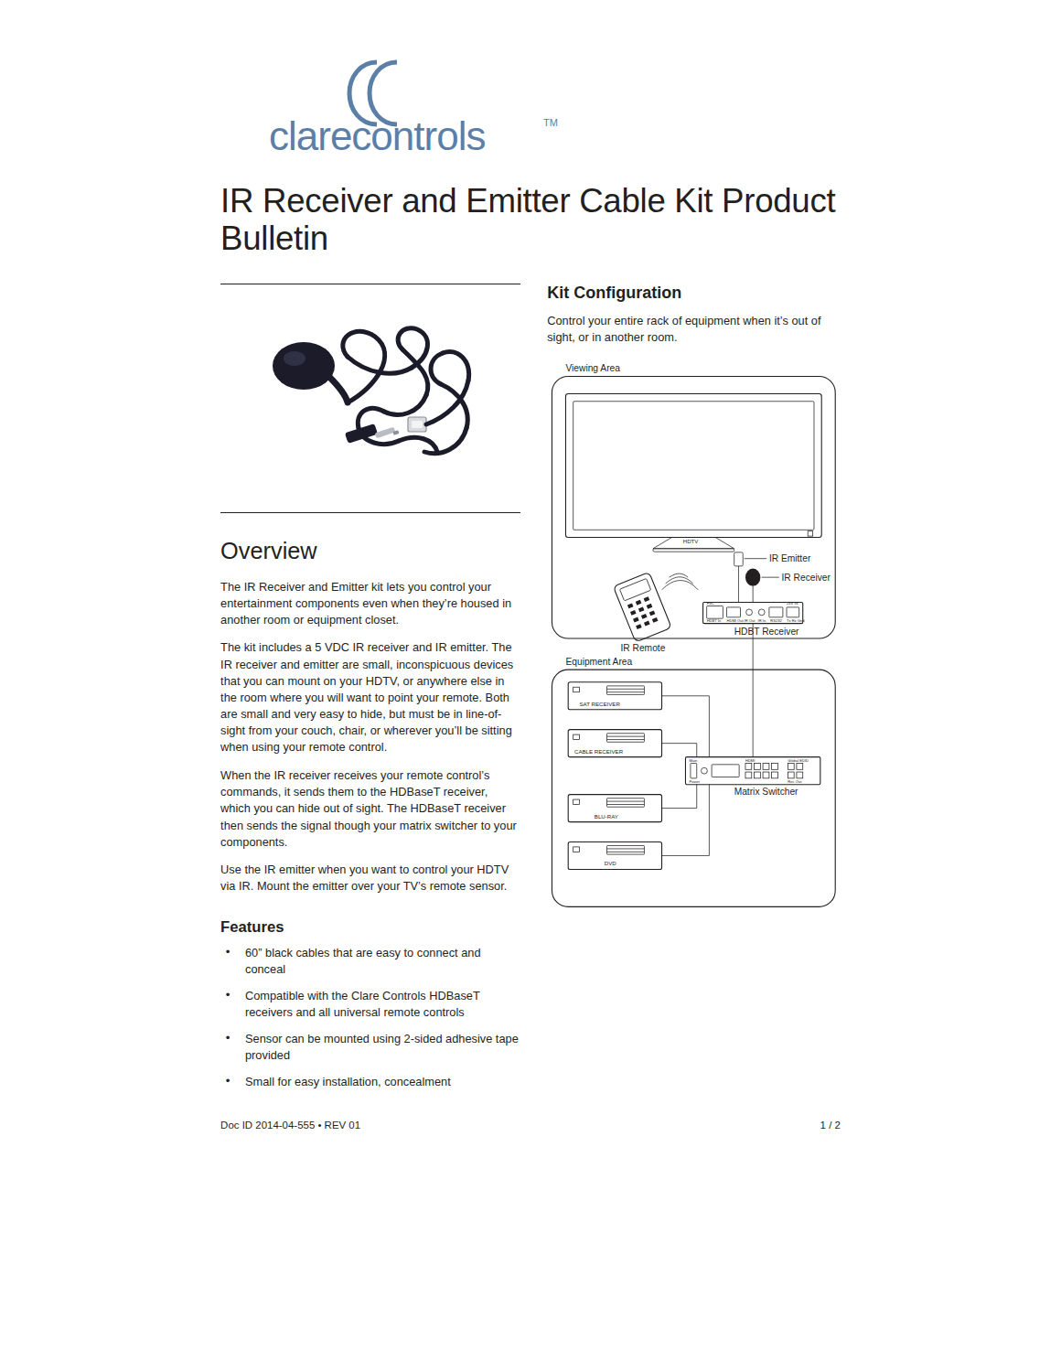clarecontrols TM
IR Receiver and Emitter Cable Kit Product Bulletin
Overview
The IR Receiver and Emitter kit lets you control your entertainment components even when they’re housed in another room or equipment closet.
The kit includes a 5 VDC IR receiver and IR emitter. The IR receiver and emitter are small, inconspicuous devices that you can mount on your HDTV, or anywhere else in the room where you will want to point your remote. Both are small and very easy to hide, but must be in line-of-sight from your couch, chair, or wherever you’ll be sitting when using your remote control.
When the IR receiver receives your remote control’s commands, it sends them to the HDBaseT receiver, which you can hide out of sight. The HDBaseT receiver then sends the signal though your matrix switcher to your components.
Use the IR emitter when you want to control your HDTV via IR. Mount the emitter over your TV’s remote sensor.
Features
60” black cables that are easy to connect and conceal
Compatible with the Clare Controls HDBaseT receivers and all universal remote controls
Sensor can be mounted using 2-sided adhesive tape provided
Small for easy installation, concealment
Kit Configuration
Control your entire rack of equipment when it’s out of sight, or in another room.
Viewing Area HDTV IR Emitter IR Receiver IR Remote PoC HDBT In HDMI Out IR Out IR In RS232 24V IN Tx Rx Gnd HDBT Receiver Equipment Area SAT RECEIVER CABLE RECEIVER BLU-RAY DVD Main Power HDMI Global EDID Rec Out Matrix Switcher
Doc ID 2014-04-555 • REV 01 1 / 2